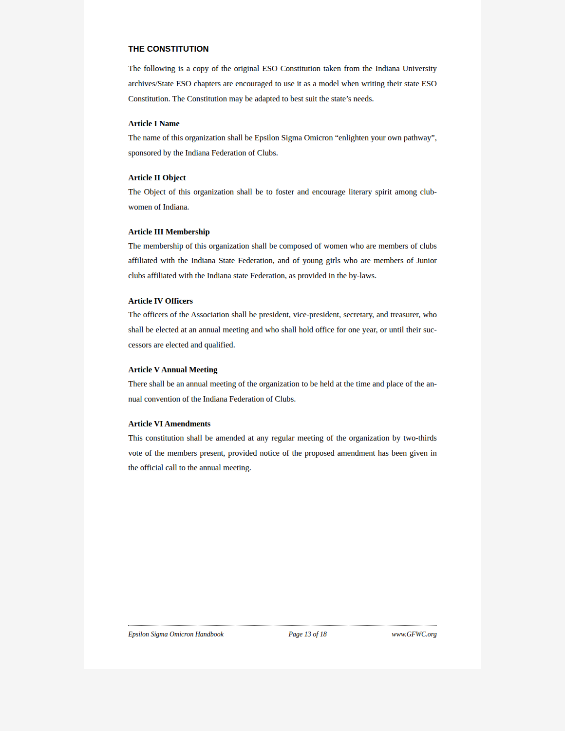THE CONSTITUTION
The following is a copy of the original ESO Constitution taken from the Indiana University archives/State ESO chapters are encouraged to use it as a model when writing their state ESO Constitution. The Constitution may be adapted to best suit the state’s needs.
Article I Name
The name of this organization shall be Epsilon Sigma Omicron “enlighten your own pathway”, sponsored by the Indiana Federation of Clubs.
Article II Object
The Object of this organization shall be to foster and encourage literary spirit among clubwomen of Indiana.
Article III Membership
The membership of this organization shall be composed of women who are members of clubs affiliated with the Indiana State Federation, and of young girls who are members of Junior clubs affiliated with the Indiana state Federation, as provided in the by-laws.
Article IV Officers
The officers of the Association shall be president, vice-president, secretary, and treasurer, who shall be elected at an annual meeting and who shall hold office for one year, or until their successors are elected and qualified.
Article V Annual Meeting
There shall be an annual meeting of the organization to be held at the time and place of the annual convention of the Indiana Federation of Clubs.
Article VI Amendments
This constitution shall be amended at any regular meeting of the organization by two-thirds vote of the members present, provided notice of the proposed amendment has been given in the official call to the annual meeting.
Epsilon Sigma Omicron Handbook Page 13 of 18 www.GFWC.org